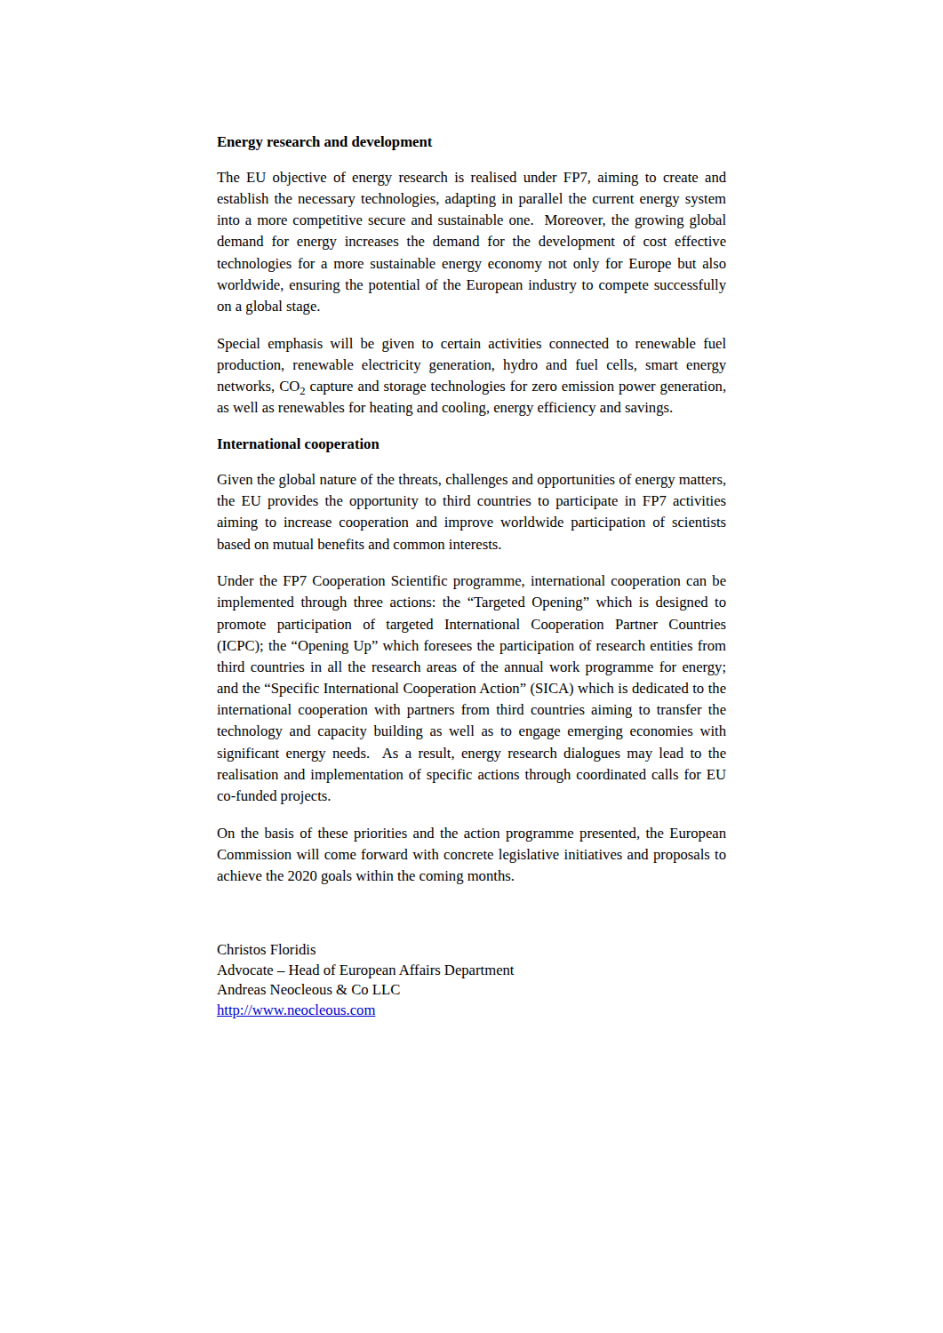Energy research and development
The EU objective of energy research is realised under FP7, aiming to create and establish the necessary technologies, adapting in parallel the current energy system into a more competitive secure and sustainable one. Moreover, the growing global demand for energy increases the demand for the development of cost effective technologies for a more sustainable energy economy not only for Europe but also worldwide, ensuring the potential of the European industry to compete successfully on a global stage.
Special emphasis will be given to certain activities connected to renewable fuel production, renewable electricity generation, hydro and fuel cells, smart energy networks, CO2 capture and storage technologies for zero emission power generation, as well as renewables for heating and cooling, energy efficiency and savings.
International cooperation
Given the global nature of the threats, challenges and opportunities of energy matters, the EU provides the opportunity to third countries to participate in FP7 activities aiming to increase cooperation and improve worldwide participation of scientists based on mutual benefits and common interests.
Under the FP7 Cooperation Scientific programme, international cooperation can be implemented through three actions: the “Targeted Opening” which is designed to promote participation of targeted International Cooperation Partner Countries (ICPC); the “Opening Up” which foresees the participation of research entities from third countries in all the research areas of the annual work programme for energy; and the “Specific International Cooperation Action” (SICA) which is dedicated to the international cooperation with partners from third countries aiming to transfer the technology and capacity building as well as to engage emerging economies with significant energy needs. As a result, energy research dialogues may lead to the realisation and implementation of specific actions through coordinated calls for EU co-funded projects.
On the basis of these priorities and the action programme presented, the European Commission will come forward with concrete legislative initiatives and proposals to achieve the 2020 goals within the coming months.
Christos Floridis
Advocate – Head of European Affairs Department
Andreas Neocleous & Co LLC
http://www.neocleous.com